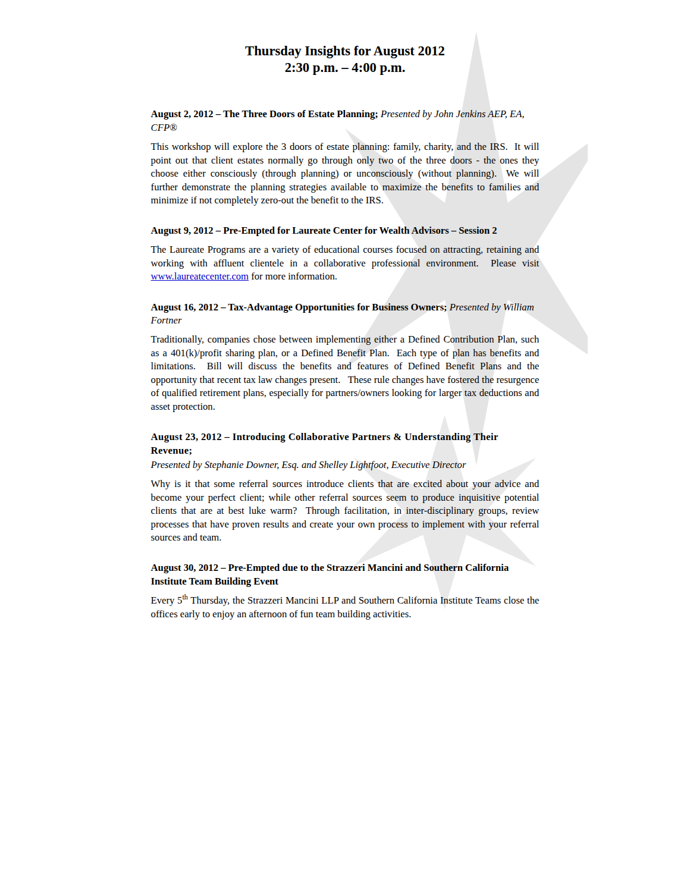Thursday Insights for August 2012 2:30 p.m. – 4:00 p.m.
August 2, 2012 – The Three Doors of Estate Planning; Presented by John Jenkins AEP, EA, CFP®
This workshop will explore the 3 doors of estate planning: family, charity, and the IRS. It will point out that client estates normally go through only two of the three doors - the ones they choose either consciously (through planning) or unconsciously (without planning). We will further demonstrate the planning strategies available to maximize the benefits to families and minimize if not completely zero-out the benefit to the IRS.
August 9, 2012 – Pre-Empted for Laureate Center for Wealth Advisors – Session 2
The Laureate Programs are a variety of educational courses focused on attracting, retaining and working with affluent clientele in a collaborative professional environment. Please visit www.laureatecenter.com for more information.
August 16, 2012 – Tax-Advantage Opportunities for Business Owners; Presented by William Fortner
Traditionally, companies chose between implementing either a Defined Contribution Plan, such as a 401(k)/profit sharing plan, or a Defined Benefit Plan. Each type of plan has benefits and limitations. Bill will discuss the benefits and features of Defined Benefit Plans and the opportunity that recent tax law changes present. These rule changes have fostered the resurgence of qualified retirement plans, especially for partners/owners looking for larger tax deductions and asset protection.
August 23, 2012 – Introducing Collaborative Partners & Understanding Their Revenue; Presented by Stephanie Downer, Esq. and Shelley Lightfoot, Executive Director
Why is it that some referral sources introduce clients that are excited about your advice and become your perfect client; while other referral sources seem to produce inquisitive potential clients that are at best luke warm? Through facilitation, in inter-disciplinary groups, review processes that have proven results and create your own process to implement with your referral sources and team.
August 30, 2012 – Pre-Empted due to the Strazzeri Mancini and Southern California Institute Team Building Event
Every 5th Thursday, the Strazzeri Mancini LLP and Southern California Institute Teams close the offices early to enjoy an afternoon of fun team building activities.